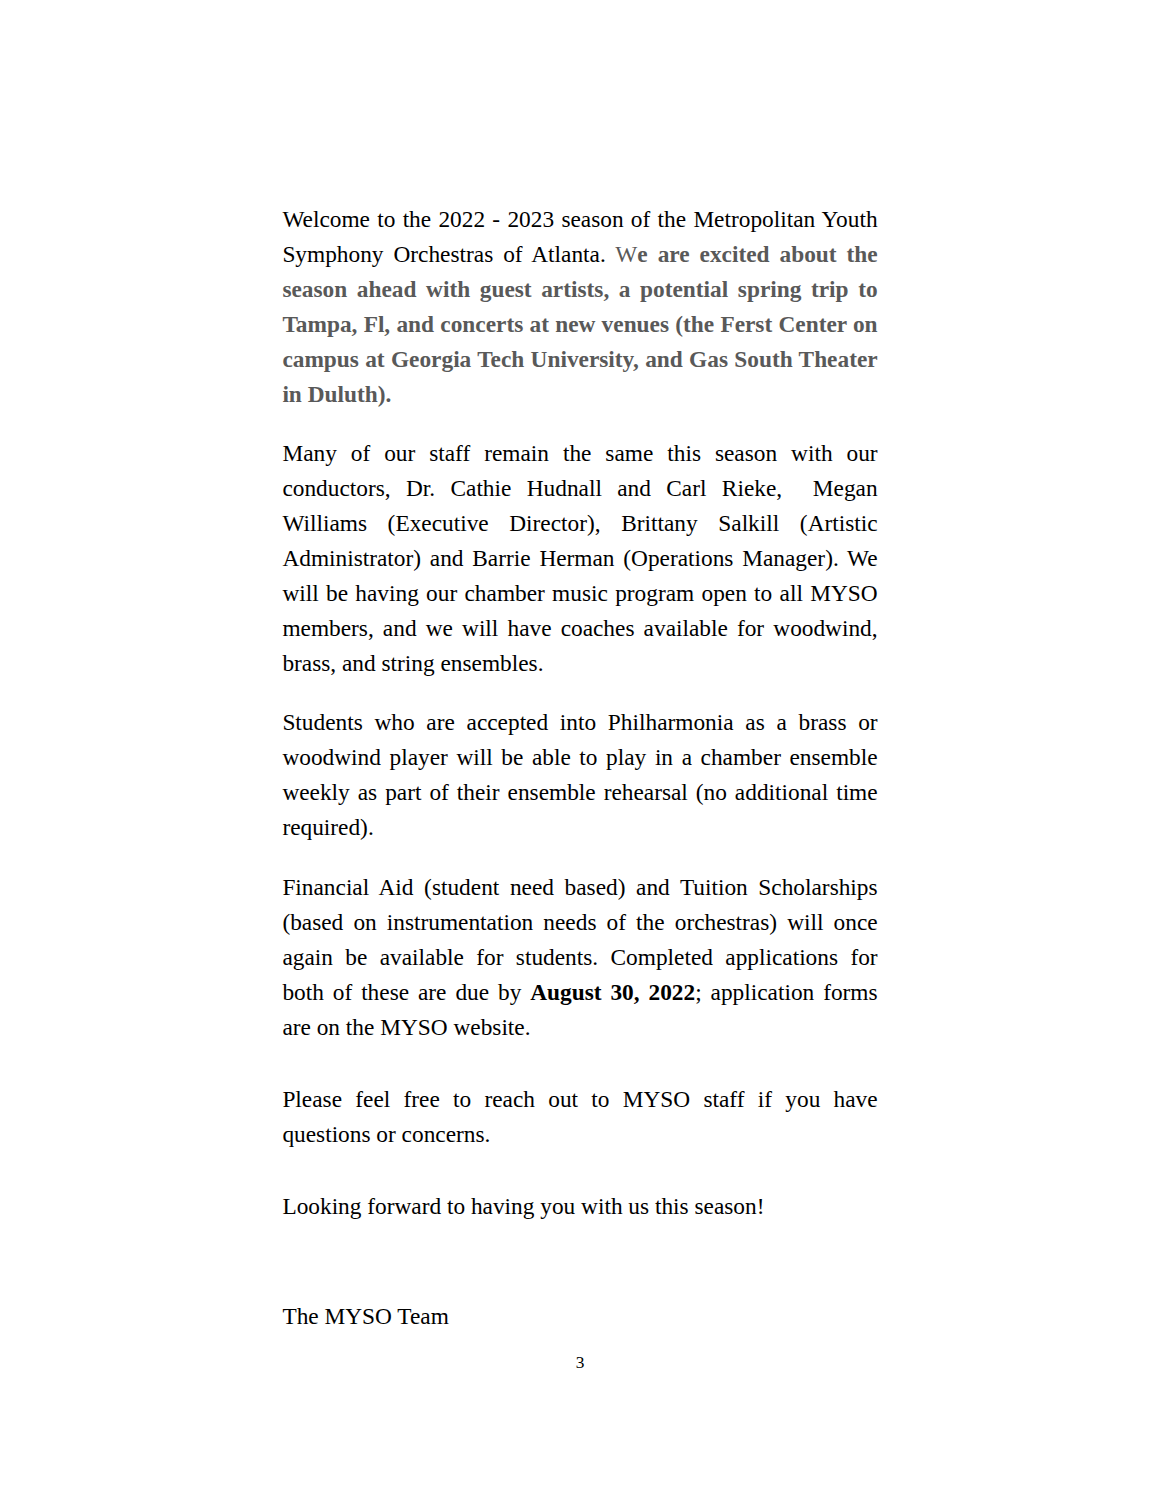Welcome to the 2022 - 2023 season of the Metropolitan Youth Symphony Orchestras of Atlanta. We are excited about the season ahead with guest artists, a potential spring trip to Tampa, Fl, and concerts at new venues (the Ferst Center on campus at Georgia Tech University, and Gas South Theater in Duluth).
Many of our staff remain the same this season with our conductors, Dr. Cathie Hudnall and Carl Rieke, Megan Williams (Executive Director), Brittany Salkill (Artistic Administrator) and Barrie Herman (Operations Manager). We will be having our chamber music program open to all MYSO members, and we will have coaches available for woodwind, brass, and string ensembles.
Students who are accepted into Philharmonia as a brass or woodwind player will be able to play in a chamber ensemble weekly as part of their ensemble rehearsal (no additional time required).
Financial Aid (student need based) and Tuition Scholarships (based on instrumentation needs of the orchestras) will once again be available for students. Completed applications for both of these are due by August 30, 2022; application forms are on the MYSO website.
Please feel free to reach out to MYSO staff if you have questions or concerns.
Looking forward to having you with us this season!
The MYSO Team
3